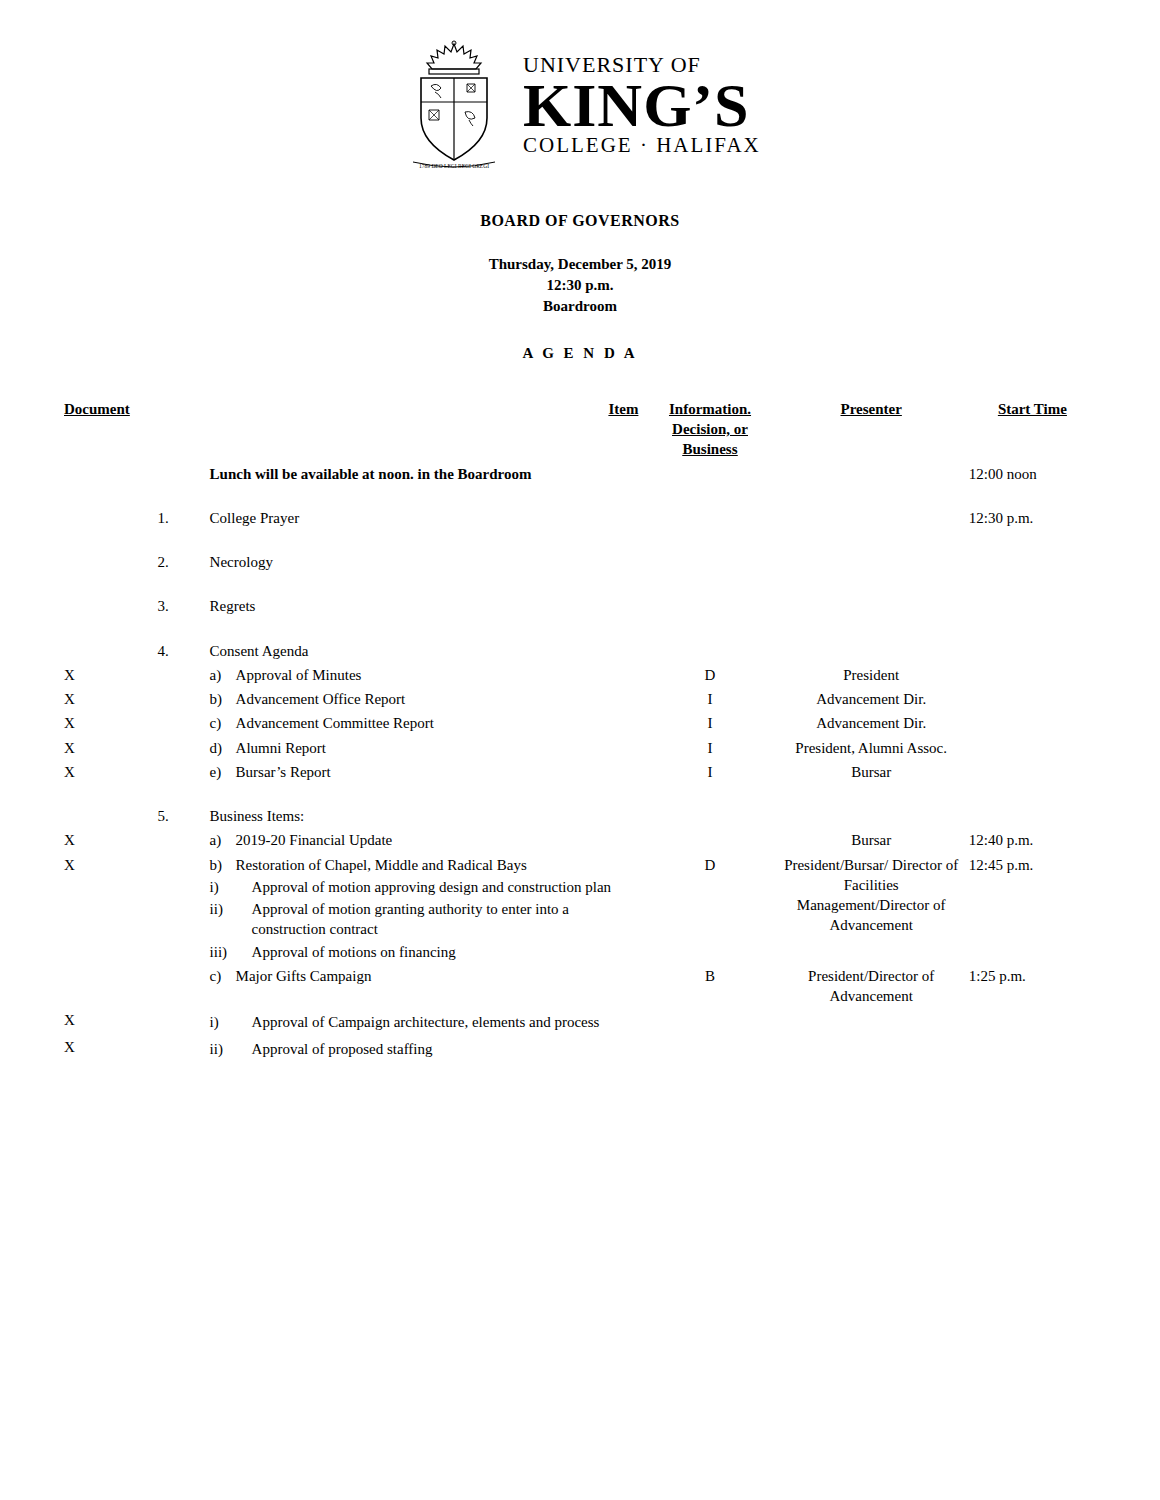1789 DEO LEGI REGI GREGI UNIVERSITY OF
KING’S
COLLEGE · HALIFAX
BOARD OF GOVERNORS
Thursday, December 5, 2019
12:30 p.m.
Boardroom
A G E N D A
| Document | Item | Information. Decision, or Business | Presenter | Start Time |
| --- | --- | --- | --- | --- |
| | | Lunch will be available at noon. in the Boardroom | | | 12:00 noon |
| | 1. | College Prayer | | | 12:30 p.m. |
| | 2. | Necrology | | | |
| | 3. | Regrets | | | |
| | 4. | Consent Agenda | | | |
| X | | a) Approval of Minutes | D | President | |
| X | | b) Advancement Office Report | I | Advancement Dir. | |
| X | | c) Advancement Committee Report | I | Advancement Dir. | |
| X | | d) Alumni Report | I | President, Alumni Assoc. | |
| X | | e) Bursar’s Report | I | Bursar | |
| | 5. | Business Items: | | | |
| X | | a) 2019-20 Financial Update | | Bursar | 12:40 p.m. |
| X | | b) Restoration of Chapel, Middle and Radical Bays i) Approval of motion approving design and construction plan ii) Approval of motion granting authority to enter into a construction contract iii) Approval of motions on financing | D | President/Bursar/ Director of Facilities Management/Director of Advancement | 12:45 p.m. |
| | | c) Major Gifts Campaign | B | President/Director of Advancement | 1:25 p.m. |
| X | | i) Approval of Campaign architecture, elements and process | | | |
| X | | ii) Approval of proposed staffing | | | |